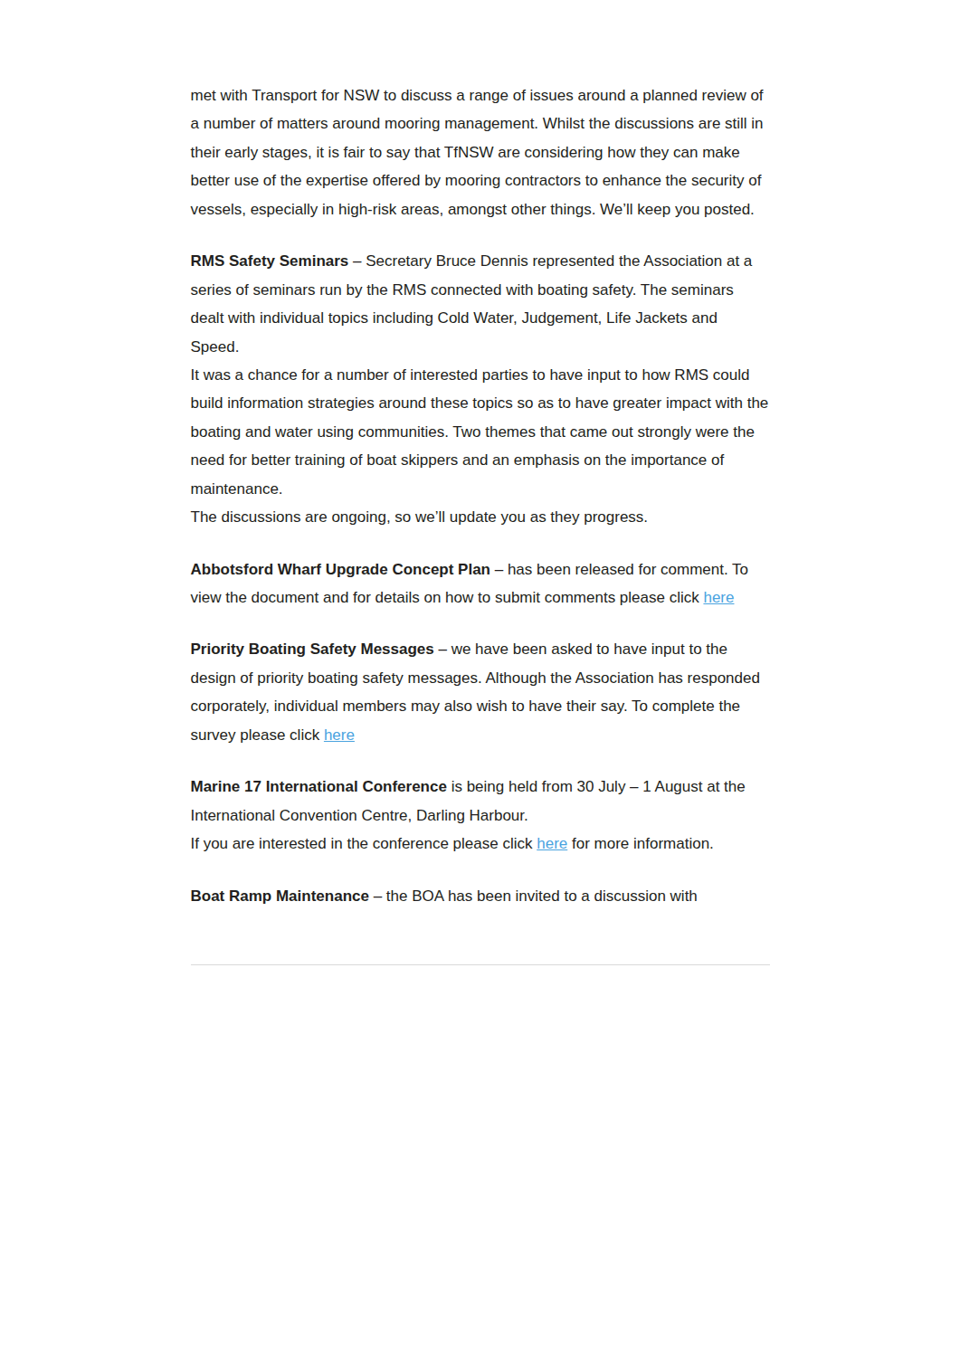met with Transport for NSW to discuss a range of issues around a planned review of a number of matters around mooring management. Whilst the discussions are still in their early stages, it is fair to say that TfNSW are considering how they can make better use of the expertise offered by mooring contractors to enhance the security of vessels, especially in high-risk areas, amongst other things. We’ll keep you posted.
RMS Safety Seminars – Secretary Bruce Dennis represented the Association at a series of seminars run by the RMS connected with boating safety. The seminars dealt with individual topics including Cold Water, Judgement, Life Jackets and Speed.
It was a chance for a number of interested parties to have input to how RMS could build information strategies around these topics so as to have greater impact with the boating and water using communities. Two themes that came out strongly were the need for better training of boat skippers and an emphasis on the importance of maintenance.
The discussions are ongoing, so we’ll update you as they progress.
Abbotsford Wharf Upgrade Concept Plan – has been released for comment. To view the document and for details on how to submit comments please click here
Priority Boating Safety Messages – we have been asked to have input to the design of priority boating safety messages. Although the Association has responded corporately, individual members may also wish to have their say. To complete the survey please click here
Marine 17 International Conference is being held from 30 July – 1 August at the International Convention Centre, Darling Harbour.
If you are interested in the conference please click here for more information.
Boat Ramp Maintenance – the BOA has been invited to a discussion with